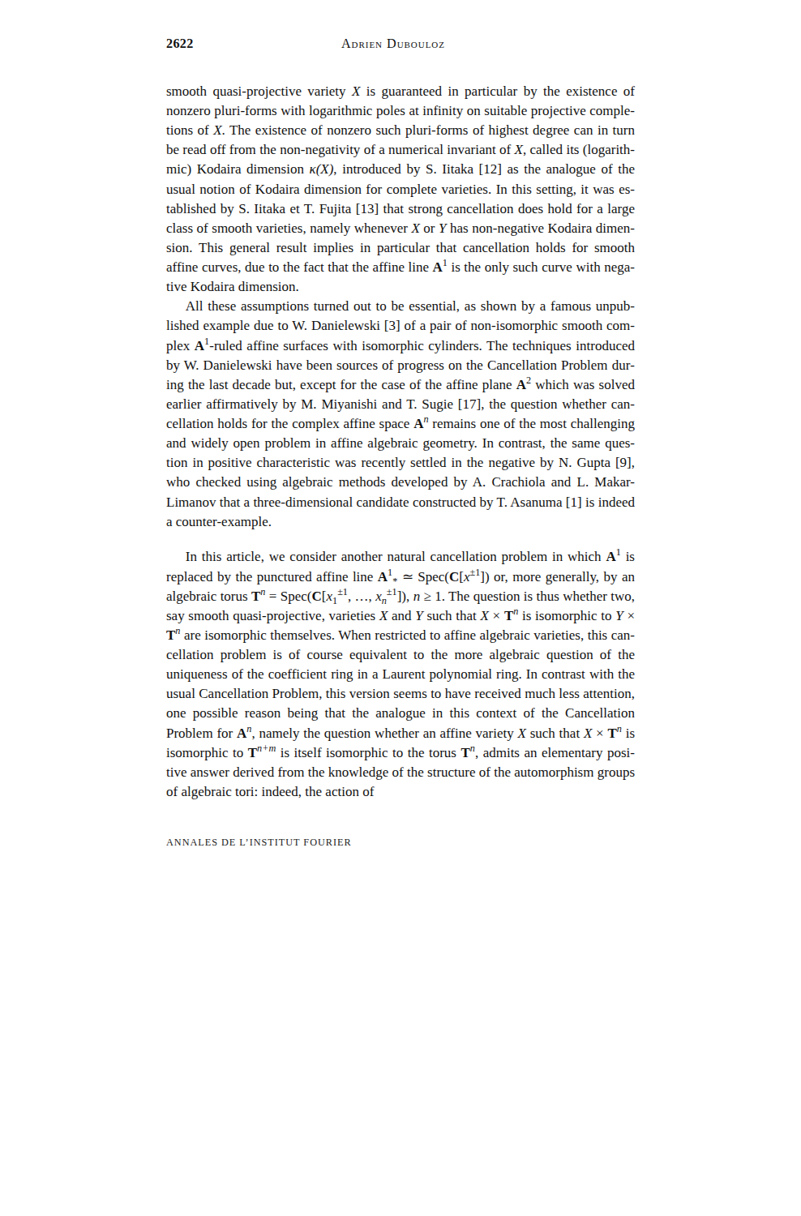2622 Adrien Dubouloz
smooth quasi-projective variety X is guaranteed in particular by the existence of nonzero pluri-forms with logarithmic poles at infinity on suitable projective completions of X. The existence of nonzero such pluri-forms of highest degree can in turn be read off from the non-negativity of a numerical invariant of X, called its (logarithmic) Kodaira dimension κ(X), introduced by S. Iitaka [12] as the analogue of the usual notion of Kodaira dimension for complete varieties. In this setting, it was established by S. Iitaka et T. Fujita [13] that strong cancellation does hold for a large class of smooth varieties, namely whenever X or Y has non-negative Kodaira dimension. This general result implies in particular that cancellation holds for smooth affine curves, due to the fact that the affine line A1 is the only such curve with negative Kodaira dimension.
All these assumptions turned out to be essential, as shown by a famous unpublished example due to W. Danielewski [3] of a pair of non-isomorphic smooth complex A1-ruled affine surfaces with isomorphic cylinders. The techniques introduced by W. Danielewski have been sources of progress on the Cancellation Problem during the last decade but, except for the case of the affine plane A2 which was solved earlier affirmatively by M. Miyanishi and T. Sugie [17], the question whether cancellation holds for the complex affine space An remains one of the most challenging and widely open problem in affine algebraic geometry. In contrast, the same question in positive characteristic was recently settled in the negative by N. Gupta [9], who checked using algebraic methods developed by A. Crachiola and L. Makar-Limanov that a three-dimensional candidate constructed by T. Asanuma [1] is indeed a counter-example.
In this article, we consider another natural cancellation problem in which A1 is replaced by the punctured affine line A1* ≃ Spec(C[x±1]) or, more generally, by an algebraic torus Tn = Spec(C[x1±1, …, xn±1]), n ≥ 1. The question is thus whether two, say smooth quasi-projective, varieties X and Y such that X × Tn is isomorphic to Y × Tn are isomorphic themselves. When restricted to affine algebraic varieties, this cancellation problem is of course equivalent to the more algebraic question of the uniqueness of the coefficient ring in a Laurent polynomial ring. In contrast with the usual Cancellation Problem, this version seems to have received much less attention, one possible reason being that the analogue in this context of the Cancellation Problem for An, namely the question whether an affine variety X such that X × Tn is isomorphic to Tn+m is itself isomorphic to the torus Tn, admits an elementary positive answer derived from the knowledge of the structure of the automorphism groups of algebraic tori: indeed, the action of
Annales de l’Institut Fourier